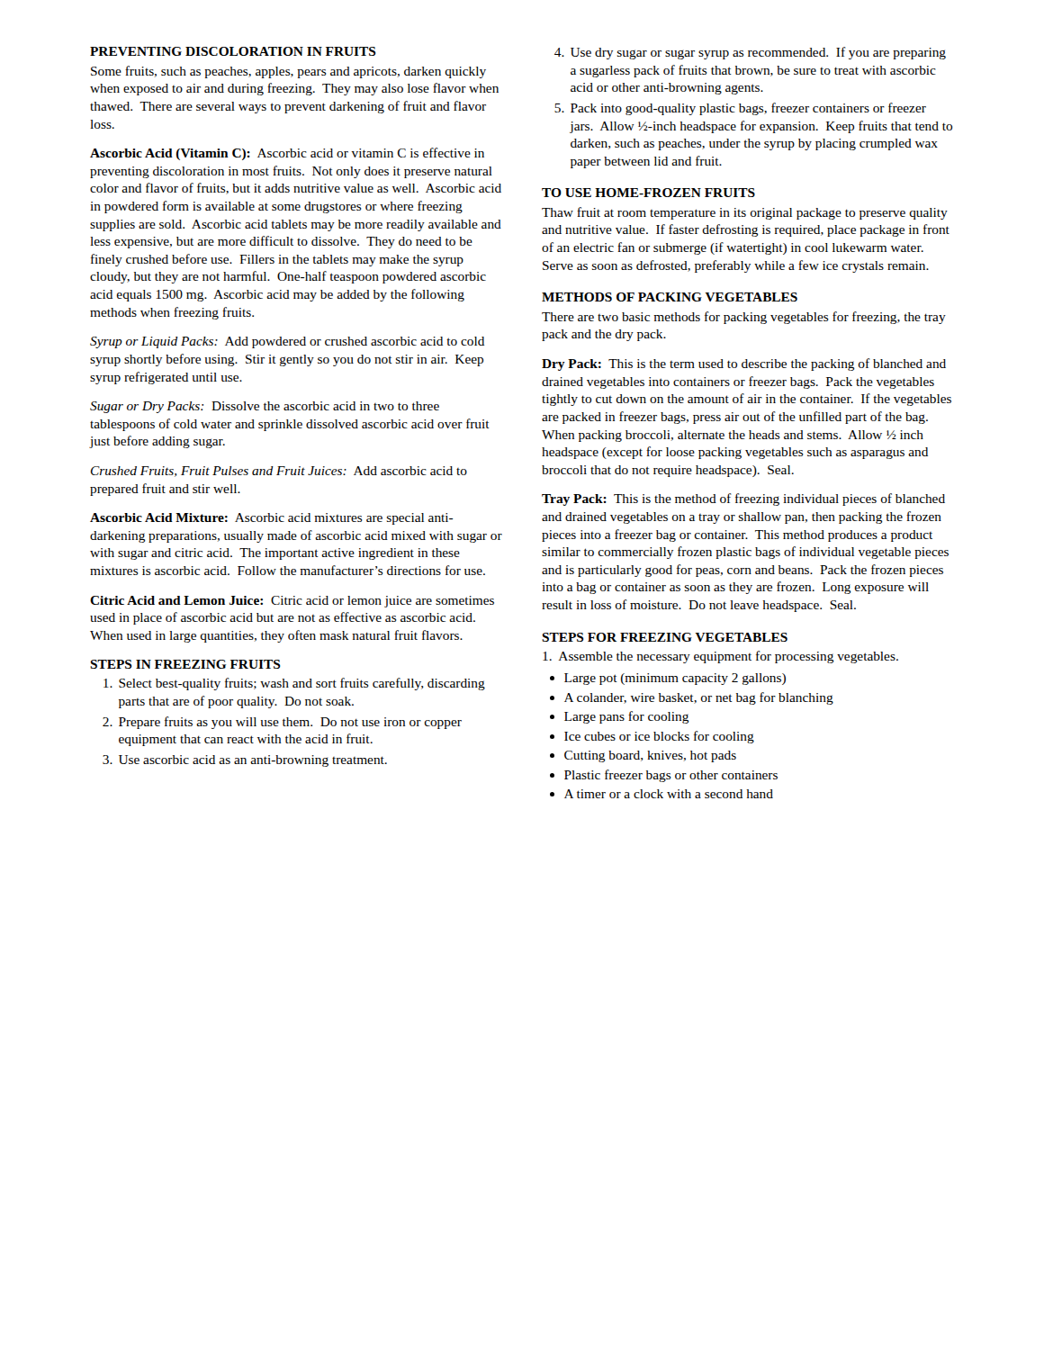Preventing Discoloration in Fruits
Some fruits, such as peaches, apples, pears and apricots, darken quickly when exposed to air and during freezing. They may also lose flavor when thawed. There are several ways to prevent darkening of fruit and flavor loss.
Ascorbic Acid (Vitamin C): Ascorbic acid or vitamin C is effective in preventing discoloration in most fruits. Not only does it preserve natural color and flavor of fruits, but it adds nutritive value as well. Ascorbic acid in powdered form is available at some drugstores or where freezing supplies are sold. Ascorbic acid tablets may be more readily available and less expensive, but are more difficult to dissolve. They do need to be finely crushed before use. Fillers in the tablets may make the syrup cloudy, but they are not harmful. One-half teaspoon powdered ascorbic acid equals 1500 mg. Ascorbic acid may be added by the following methods when freezing fruits.
Syrup or Liquid Packs: Add powdered or crushed ascorbic acid to cold syrup shortly before using. Stir it gently so you do not stir in air. Keep syrup refrigerated until use.
Sugar or Dry Packs: Dissolve the ascorbic acid in two to three tablespoons of cold water and sprinkle dissolved ascorbic acid over fruit just before adding sugar.
Crushed Fruits, Fruit Pulses and Fruit Juices: Add ascorbic acid to prepared fruit and stir well.
Ascorbic Acid Mixture: Ascorbic acid mixtures are special anti-darkening preparations, usually made of ascorbic acid mixed with sugar or with sugar and citric acid. The important active ingredient in these mixtures is ascorbic acid. Follow the manufacturer’s directions for use.
Citric Acid and Lemon Juice: Citric acid or lemon juice are sometimes used in place of ascorbic acid but are not as effective as ascorbic acid. When used in large quantities, they often mask natural fruit flavors.
Steps in Freezing Fruits
Select best-quality fruits; wash and sort fruits carefully, discarding parts that are of poor quality. Do not soak.
Prepare fruits as you will use them. Do not use iron or copper equipment that can react with the acid in fruit.
Use ascorbic acid as an anti-browning treatment.
Use dry sugar or sugar syrup as recommended. If you are preparing a sugarless pack of fruits that brown, be sure to treat with ascorbic acid or other anti-browning agents.
Pack into good-quality plastic bags, freezer containers or freezer jars. Allow ½-inch headspace for expansion. Keep fruits that tend to darken, such as peaches, under the syrup by placing crumpled wax paper between lid and fruit.
To Use Home-Frozen Fruits
Thaw fruit at room temperature in its original package to preserve quality and nutritive value. If faster defrosting is required, place package in front of an electric fan or submerge (if watertight) in cool lukewarm water. Serve as soon as defrosted, preferably while a few ice crystals remain.
Methods of Packing Vegetables
There are two basic methods for packing vegetables for freezing, the tray pack and the dry pack.
Dry Pack: This is the term used to describe the packing of blanched and drained vegetables into containers or freezer bags. Pack the vegetables tightly to cut down on the amount of air in the container. If the vegetables are packed in freezer bags, press air out of the unfilled part of the bag. When packing broccoli, alternate the heads and stems. Allow ½ inch headspace (except for loose packing vegetables such as asparagus and broccoli that do not require headspace). Seal.
Tray Pack: This is the method of freezing individual pieces of blanched and drained vegetables on a tray or shallow pan, then packing the frozen pieces into a freezer bag or container. This method produces a product similar to commercially frozen plastic bags of individual vegetable pieces and is particularly good for peas, corn and beans. Pack the frozen pieces into a bag or container as soon as they are frozen. Long exposure will result in loss of moisture. Do not leave headspace. Seal.
Steps for Freezing Vegetables
1. Assemble the necessary equipment for processing vegetables.
Large pot (minimum capacity 2 gallons)
A colander, wire basket, or net bag for blanching
Large pans for cooling
Ice cubes or ice blocks for cooling
Cutting board, knives, hot pads
Plastic freezer bags or other containers
A timer or a clock with a second hand